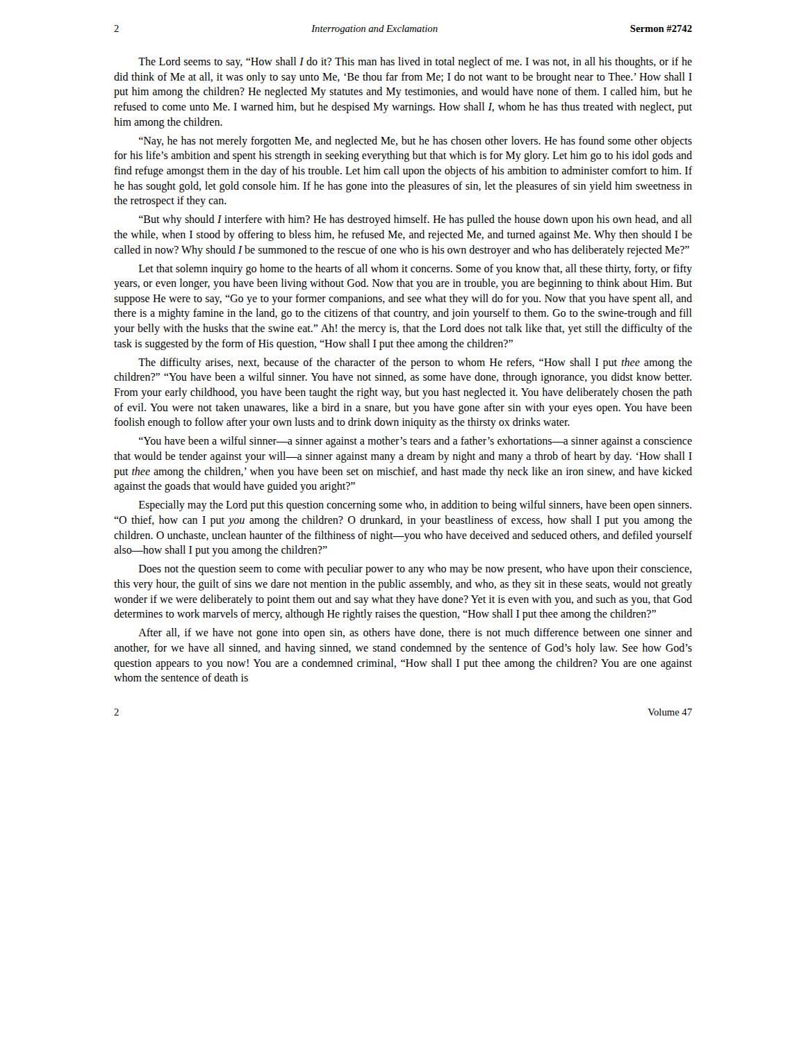2 Interrogation and Exclamation Sermon #2742
The Lord seems to say, “How shall I do it? This man has lived in total neglect of me. I was not, in all his thoughts, or if he did think of Me at all, it was only to say unto Me, ‘Be thou far from Me; I do not want to be brought near to Thee.’ How shall I put him among the children? He neglected My statutes and My testimonies, and would have none of them. I called him, but he refused to come unto Me. I warned him, but he despised My warnings. How shall I, whom he has thus treated with neglect, put him among the children.
“Nay, he has not merely forgotten Me, and neglected Me, but he has chosen other lovers. He has found some other objects for his life’s ambition and spent his strength in seeking everything but that which is for My glory. Let him go to his idol gods and find refuge amongst them in the day of his trouble. Let him call upon the objects of his ambition to administer comfort to him. If he has sought gold, let gold console him. If he has gone into the pleasures of sin, let the pleasures of sin yield him sweetness in the retrospect if they can.
“But why should I interfere with him? He has destroyed himself. He has pulled the house down upon his own head, and all the while, when I stood by offering to bless him, he refused Me, and rejected Me, and turned against Me. Why then should I be called in now? Why should I be summoned to the rescue of one who is his own destroyer and who has deliberately rejected Me?”
Let that solemn inquiry go home to the hearts of all whom it concerns. Some of you know that, all these thirty, forty, or fifty years, or even longer, you have been living without God. Now that you are in trouble, you are beginning to think about Him. But suppose He were to say, “Go ye to your former companions, and see what they will do for you. Now that you have spent all, and there is a mighty famine in the land, go to the citizens of that country, and join yourself to them. Go to the swine-trough and fill your belly with the husks that the swine eat.” Ah! the mercy is, that the Lord does not talk like that, yet still the difficulty of the task is suggested by the form of His question, “How shall I put thee among the children?”
The difficulty arises, next, because of the character of the person to whom He refers, “How shall I put thee among the children?” “You have been a wilful sinner. You have not sinned, as some have done, through ignorance, you didst know better. From your early childhood, you have been taught the right way, but you hast neglected it. You have deliberately chosen the path of evil. You were not taken unawares, like a bird in a snare, but you have gone after sin with your eyes open. You have been foolish enough to follow after your own lusts and to drink down iniquity as the thirsty ox drinks water.
“You have been a wilful sinner—a sinner against a mother’s tears and a father’s exhortations—a sinner against a conscience that would be tender against your will—a sinner against many a dream by night and many a throb of heart by day. ‘How shall I put thee among the children,’ when you have been set on mischief, and hast made thy neck like an iron sinew, and have kicked against the goads that would have guided you aright?”
Especially may the Lord put this question concerning some who, in addition to being wilful sinners, have been open sinners. “O thief, how can I put you among the children? O drunkard, in your beastliness of excess, how shall I put you among the children. O unchaste, unclean haunter of the filthiness of night—you who have deceived and seduced others, and defiled yourself also—how shall I put you among the children?”
Does not the question seem to come with peculiar power to any who may be now present, who have upon their conscience, this very hour, the guilt of sins we dare not mention in the public assembly, and who, as they sit in these seats, would not greatly wonder if we were deliberately to point them out and say what they have done? Yet it is even with you, and such as you, that God determines to work marvels of mercy, although He rightly raises the question, “How shall I put thee among the children?”
After all, if we have not gone into open sin, as others have done, there is not much difference between one sinner and another, for we have all sinned, and having sinned, we stand condemned by the sentence of God’s holy law. See how God’s question appears to you now! You are a condemned criminal, “How shall I put thee among the children? You are one against whom the sentence of death is
2 Volume 47